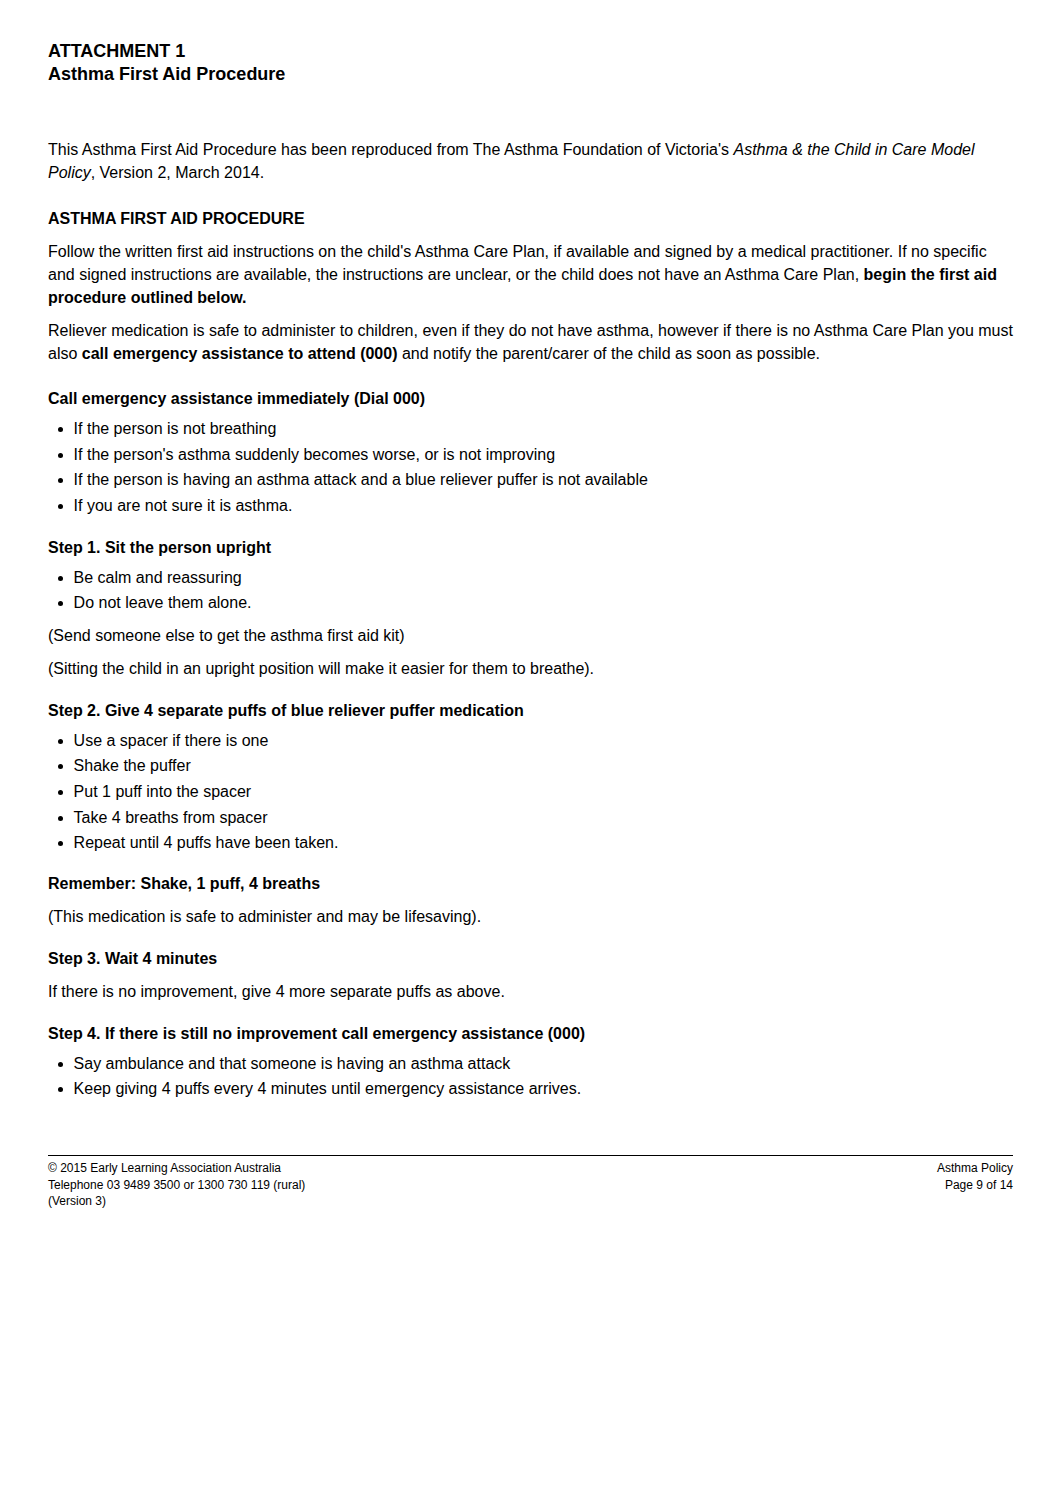ATTACHMENT 1Asthma First Aid Procedure
This Asthma First Aid Procedure has been reproduced from The Asthma Foundation of Victoria's Asthma & the Child in Care Model Policy, Version 2, March 2014.
ASTHMA FIRST AID PROCEDURE
Follow the written first aid instructions on the child's Asthma Care Plan, if available and signed by a medical practitioner. If no specific and signed instructions are available, the instructions are unclear, or the child does not have an Asthma Care Plan, begin the first aid procedure outlined below.
Reliever medication is safe to administer to children, even if they do not have asthma, however if there is no Asthma Care Plan you must also call emergency assistance to attend (000) and notify the parent/carer of the child as soon as possible.
Call emergency assistance immediately (Dial 000)
If the person is not breathing
If the person's asthma suddenly becomes worse, or is not improving
If the person is having an asthma attack and a blue reliever puffer is not available
If you are not sure it is asthma.
Step 1. Sit the person upright
Be calm and reassuring
Do not leave them alone.
(Send someone else to get the asthma first aid kit)
(Sitting the child in an upright position will make it easier for them to breathe).
Step 2. Give 4 separate puffs of blue reliever puffer medication
Use a spacer if there is one
Shake the puffer
Put 1 puff into the spacer
Take 4 breaths from spacer
Repeat until 4 puffs have been taken.
Remember: Shake, 1 puff, 4 breaths
(This medication is safe to administer and may be lifesaving).
Step 3. Wait 4 minutes
If there is no improvement, give 4 more separate puffs as above.
Step 4. If there is still no improvement call emergency assistance (000)
Say ambulance and that someone is having an asthma attack
Keep giving 4 puffs every 4 minutes until emergency assistance arrives.
© 2015 Early Learning Association Australia
Telephone 03 9489 3500 or 1300 730 119 (rural)
(Version 3)
Asthma Policy
Page 9 of 14